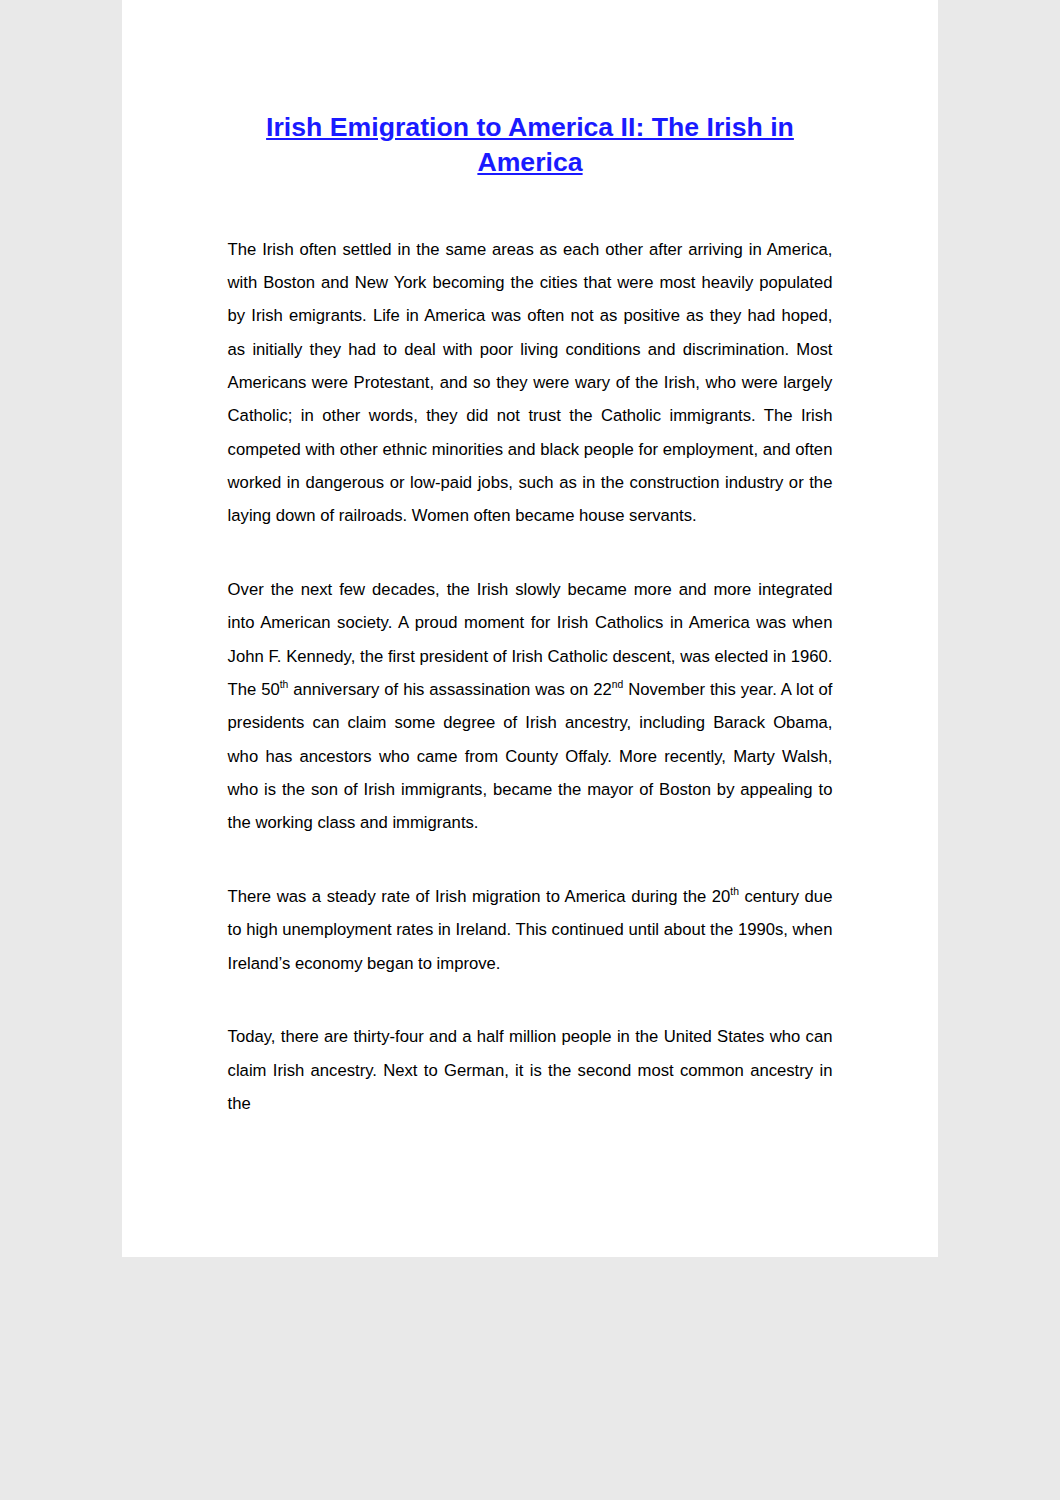Irish Emigration to America II: The Irish in America
The Irish often settled in the same areas as each other after arriving in America, with Boston and New York becoming the cities that were most heavily populated by Irish emigrants. Life in America was often not as positive as they had hoped, as initially they had to deal with poor living conditions and discrimination. Most Americans were Protestant, and so they were wary of the Irish, who were largely Catholic; in other words, they did not trust the Catholic immigrants. The Irish competed with other ethnic minorities and black people for employment, and often worked in dangerous or low-paid jobs, such as in the construction industry or the laying down of railroads. Women often became house servants.
Over the next few decades, the Irish slowly became more and more integrated into American society. A proud moment for Irish Catholics in America was when John F. Kennedy, the first president of Irish Catholic descent, was elected in 1960. The 50th anniversary of his assassination was on 22nd November this year. A lot of presidents can claim some degree of Irish ancestry, including Barack Obama, who has ancestors who came from County Offaly. More recently, Marty Walsh, who is the son of Irish immigrants, became the mayor of Boston by appealing to the working class and immigrants.
There was a steady rate of Irish migration to America during the 20th century due to high unemployment rates in Ireland. This continued until about the 1990s, when Ireland’s economy began to improve.
Today, there are thirty-four and a half million people in the United States who can claim Irish ancestry. Next to German, it is the second most common ancestry in the